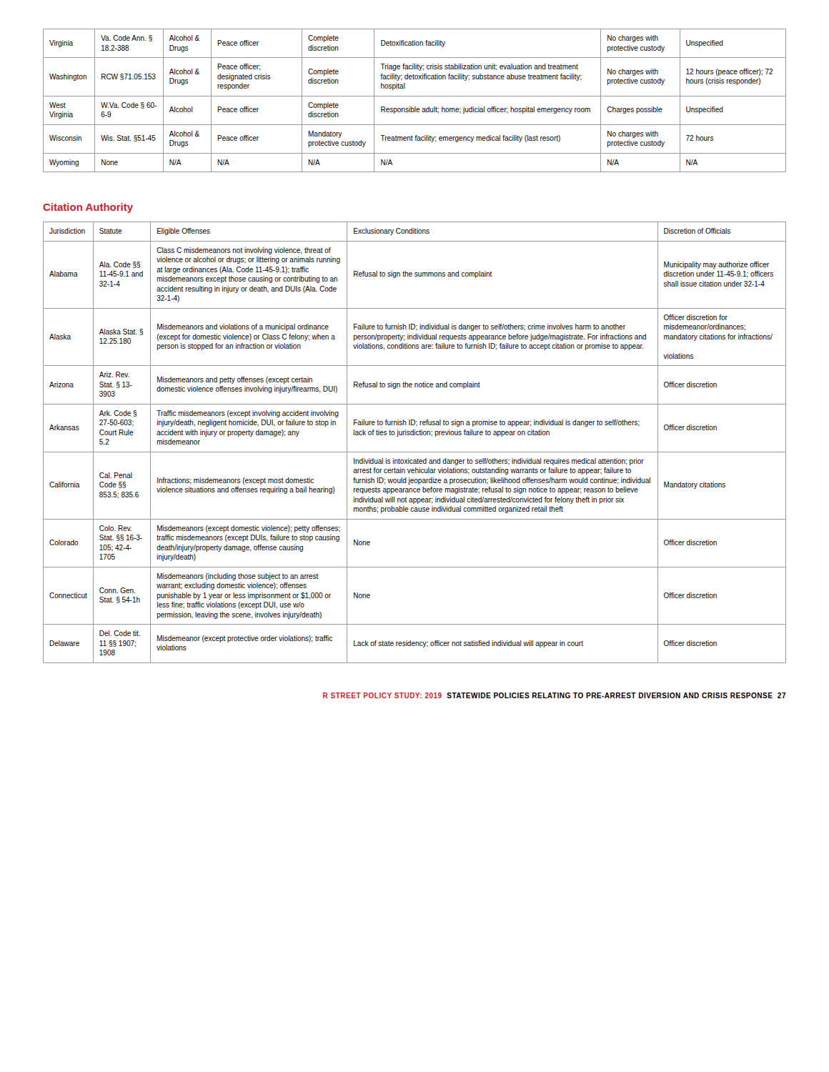| Virginia | Va. Code Ann. § 18.2-388 | Alcohol & Drugs | Peace officer | Complete discretion | Detoxification facility | No charges with protective custody | Unspecified |
| Washington | RCW §71.05.153 | Alcohol & Drugs | Peace officer; designated crisis responder | Complete discretion | Triage facility; crisis stabilization unit; evaluation and treatment facility; detoxification facility; substance abuse treatment facility; hospital | No charges with protective custody | 12 hours (peace officer); 72 hours (crisis responder) |
| West Virginia | W.Va. Code § 60-6-9 | Alcohol | Peace officer | Complete discretion | Responsible adult; home; judicial officer; hospital emergency room | Charges possible | Unspecified |
| Wisconsin | Wis. Stat. §51-45 | Alcohol & Drugs | Peace officer | Mandatory protective custody | Treatment facility; emergency medical facility (last resort) | No charges with protective custody | 72 hours |
| Wyoming | None | N/A | N/A | N/A | N/A | N/A | N/A |
Citation Authority
| Jurisdiction | Statute | Eligible Offenses | Exclusionary Conditions | Discretion of Officials |
| --- | --- | --- | --- | --- |
| Alabama | Ala. Code §§ 11-45-9.1 and 32-1-4 | Class C misdemeanors not involving violence, threat of violence or alcohol or drugs; or littering or animals running at large ordinances (Ala. Code 11-45-9.1); traffic misdemeanors except those causing or contributing to an accident resulting in injury or death, and DUIs (Ala. Code 32-1-4) | Refusal to sign the summons and complaint | Municipality may authorize officer discretion under 11-45-9.1; officers shall issue citation under 32-1-4 |
| Alaska | Alaska Stat. § 12.25.180 | Misdemeanors and violations of a municipal ordinance (except for domestic violence) or Class C felony; when a person is stopped for an infraction or violation | Failure to furnish ID; individual is danger to self/others; crime involves harm to another person/property; individual requests appearance before judge/magistrate. For infractions and violations, conditions are: failure to furnish ID; failure to accept citation or promise to appear. | Officer discretion for misdemeanor/ordinances; mandatory citations for infractions/ violations |
| Arizona | Ariz. Rev. Stat. § 13-3903 | Misdemeanors and petty offenses (except certain domestic violence offenses involving injury/firearms, DUI) | Refusal to sign the notice and complaint | Officer discretion |
| Arkansas | Ark. Code § 27-50-603; Court Rule 5.2 | Traffic misdemeanors (except involving accident involving injury/death, negligent homicide, DUI, or failure to stop in accident with injury or property damage); any misdemeanor | Failure to furnish ID; refusal to sign a promise to appear; individual is danger to self/others; lack of ties to jurisdiction; previous failure to appear on citation | Officer discretion |
| California | Cal. Penal Code §§ 853.5; 835.6 | Infractions; misdemeanors (except most domestic violence situations and offenses requiring a bail hearing) | Individual is intoxicated and danger to self/others; individual requires medical attention; prior arrest for certain vehicular violations; outstanding warrants or failure to appear; failure to furnish ID; would jeopardize a prosecution; likelihood offenses/harm would continue; individual requests appearance before magistrate; refusal to sign notice to appear; reason to believe individual will not appear; individual cited/arrested/convicted for felony theft in prior six months; probable cause individual committed organized retail theft | Mandatory citations |
| Colorado | Colo. Rev. Stat. §§ 16-3-105; 42-4-1705 | Misdemeanors (except domestic violence); petty offenses; traffic misdemeanors (except DUIs, failure to stop causing death/injury/property damage, offense causing injury/death) | None | Officer discretion |
| Connecticut | Conn. Gen. Stat. § 54-1h | Misdemeanors (including those subject to an arrest warrant; excluding domestic violence); offenses punishable by 1 year or less imprisonment or $1,000 or less fine; traffic violations (except DUI, use w/o permission, leaving the scene, involves injury/death) | None | Officer discretion |
| Delaware | Del. Code tit. 11 §§ 1907; 1908 | Misdemeanor (except protective order violations); traffic violations | Lack of state residency; officer not satisfied individual will appear in court | Officer discretion |
R STREET POLICY STUDY: 2019 STATEWIDE POLICIES RELATING TO PRE-ARREST DIVERSION AND CRISIS RESPONSE 27